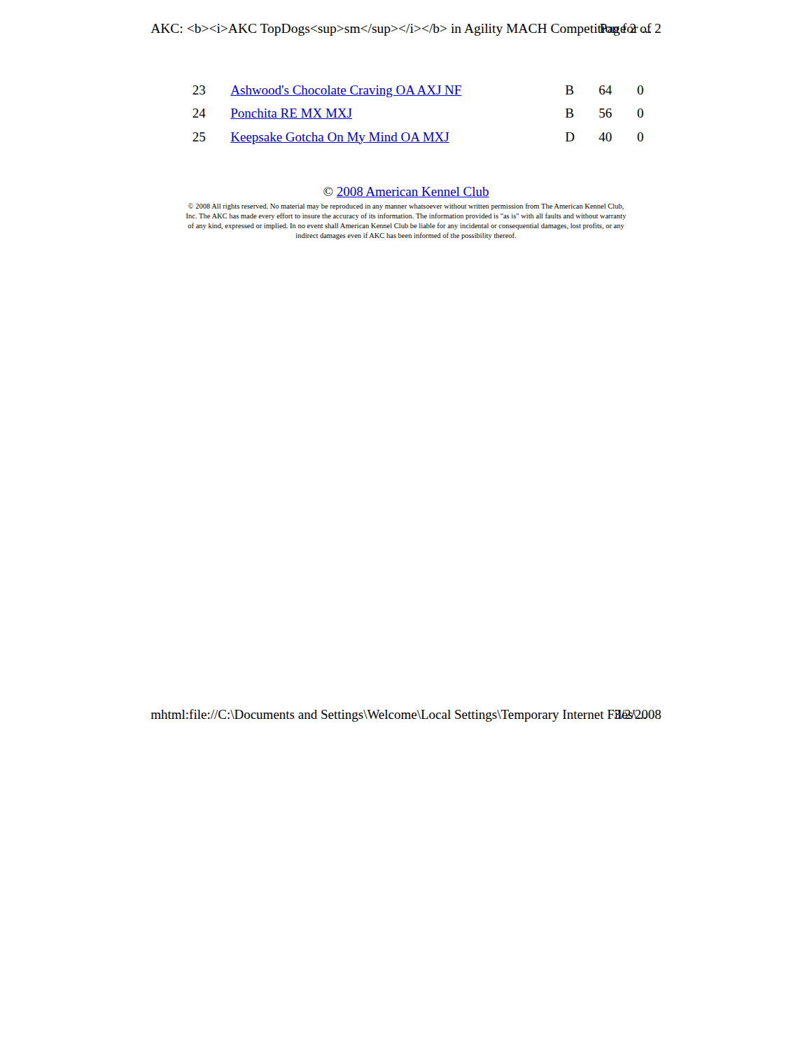Page 2 of 2 AKC: <b><i>AKC TopDogs<sup>sm</sup></i></b> in Agility MACH Competition for ...
| 23 | Ashwood's Chocolate Craving OA AXJ NF | B | 64 | 0 |
| 24 | Ponchita RE MX MXJ | B | 56 | 0 |
| 25 | Keepsake Gotcha On My Mind OA MXJ | D | 40 | 0 |
© 2008 American Kennel Club
© 2008 All rights reserved. No material may be reproduced in any manner whatsoever without written permission from The American Kennel Club, Inc. The AKC has made every effort to insure the accuracy of its information. The information provided is "as is" with all faults and without warranty of any kind, expressed or implied. In no event shall American Kennel Club be liable for any incidental or consequential damages, lost profits, or any indirect damages even if AKC has been informed of the possibility thereof.
3/2/2008 mhtml:file://C:\Documents and Settings\Welcome\Local Settings\Temporary Internet Files\...